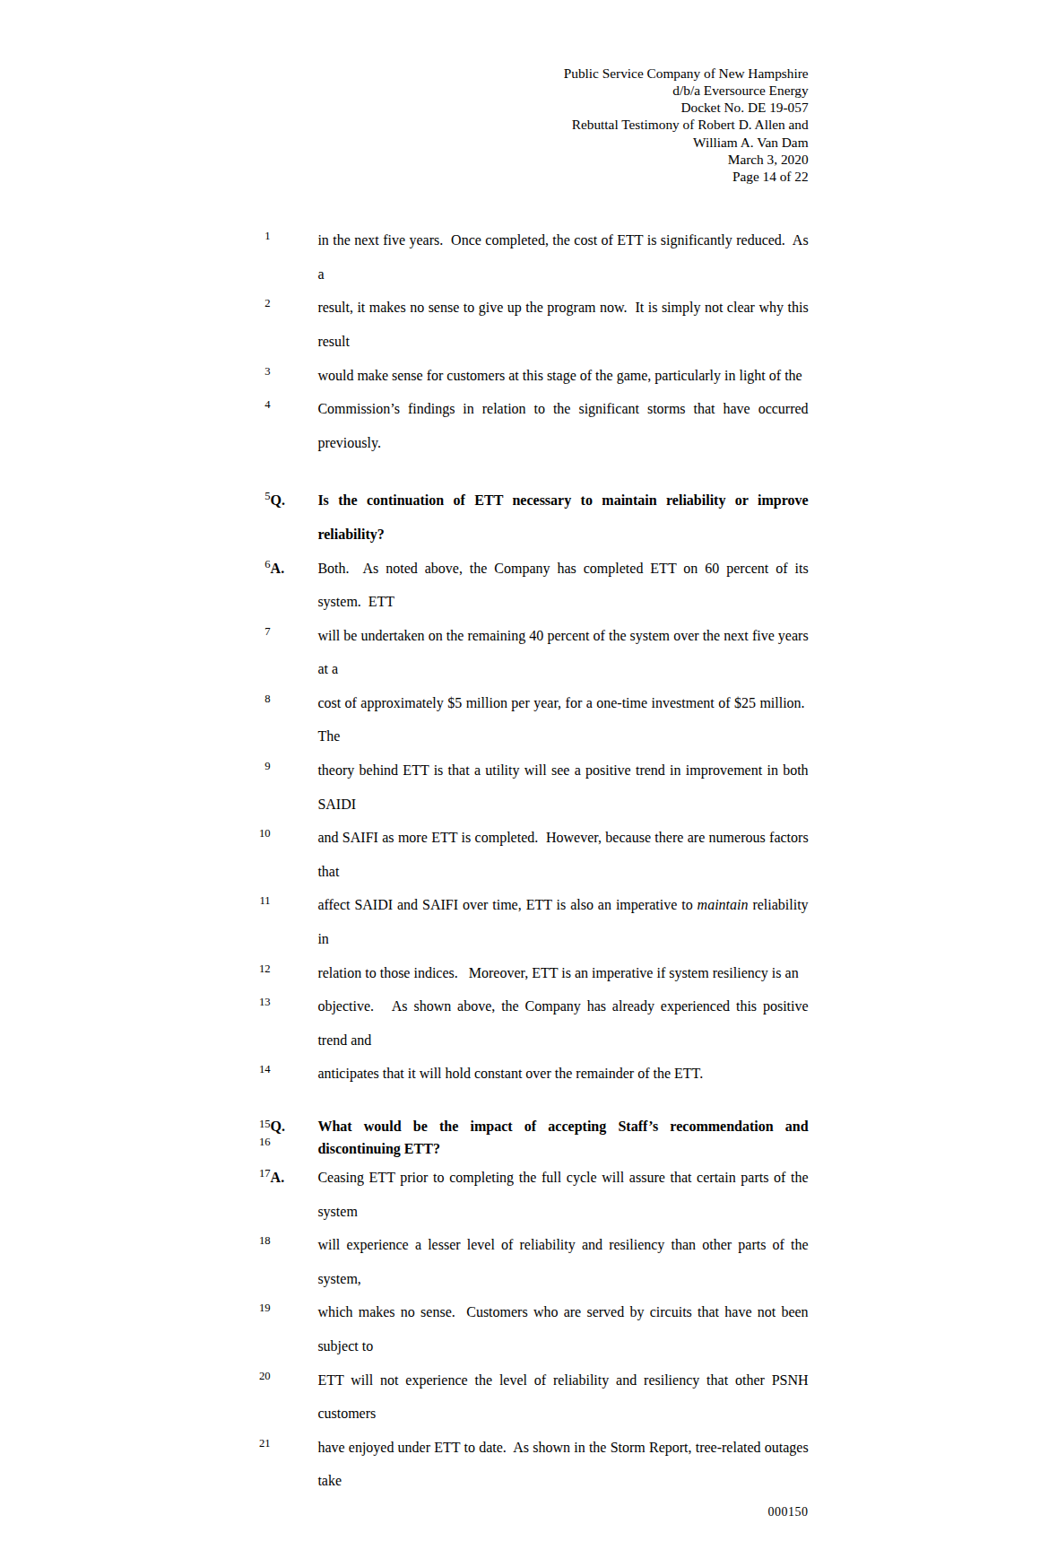Public Service Company of New Hampshire
d/b/a Eversource Energy
Docket No. DE 19-057
Rebuttal Testimony of Robert D. Allen and
William A. Van Dam
March 3, 2020
Page 14 of 22
| 1 | | in the next five years. Once completed, the cost of ETT is significantly reduced. As a |
| 2 | | result, it makes no sense to give up the program now. It is simply not clear why this result |
| 3 | | would make sense for customers at this stage of the game, particularly in light of the |
| 4 | | Commission’s findings in relation to the significant storms that have occurred previously. |
| 5 | Q. | Is the continuation of ETT necessary to maintain reliability or improve reliability? |
| 6 | A. | Both. As noted above, the Company has completed ETT on 60 percent of its system. ETT |
| 7 | | will be undertaken on the remaining 40 percent of the system over the next five years at a |
| 8 | | cost of approximately $5 million per year, for a one-time investment of $25 million. The |
| 9 | | theory behind ETT is that a utility will see a positive trend in improvement in both SAIDI |
| 10 | | and SAIFI as more ETT is completed. However, because there are numerous factors that |
| 11 | | affect SAIDI and SAIFI over time, ETT is also an imperative to maintain reliability in |
| 12 | | relation to those indices. Moreover, ETT is an imperative if system resiliency is an |
| 13 | | objective. As shown above, the Company has already experienced this positive trend and |
| 14 | | anticipates that it will hold constant over the remainder of the ETT. |
| 15 16 | Q. | What would be the impact of accepting Staff’s recommendation and discontinuing ETT? |
| 17 | A. | Ceasing ETT prior to completing the full cycle will assure that certain parts of the system |
| 18 | | will experience a lesser level of reliability and resiliency than other parts of the system, |
| 19 | | which makes no sense. Customers who are served by circuits that have not been subject to |
| 20 | | ETT will not experience the level of reliability and resiliency that other PSNH customers |
| 21 | | have enjoyed under ETT to date. As shown in the Storm Report, tree-related outages take |
000150